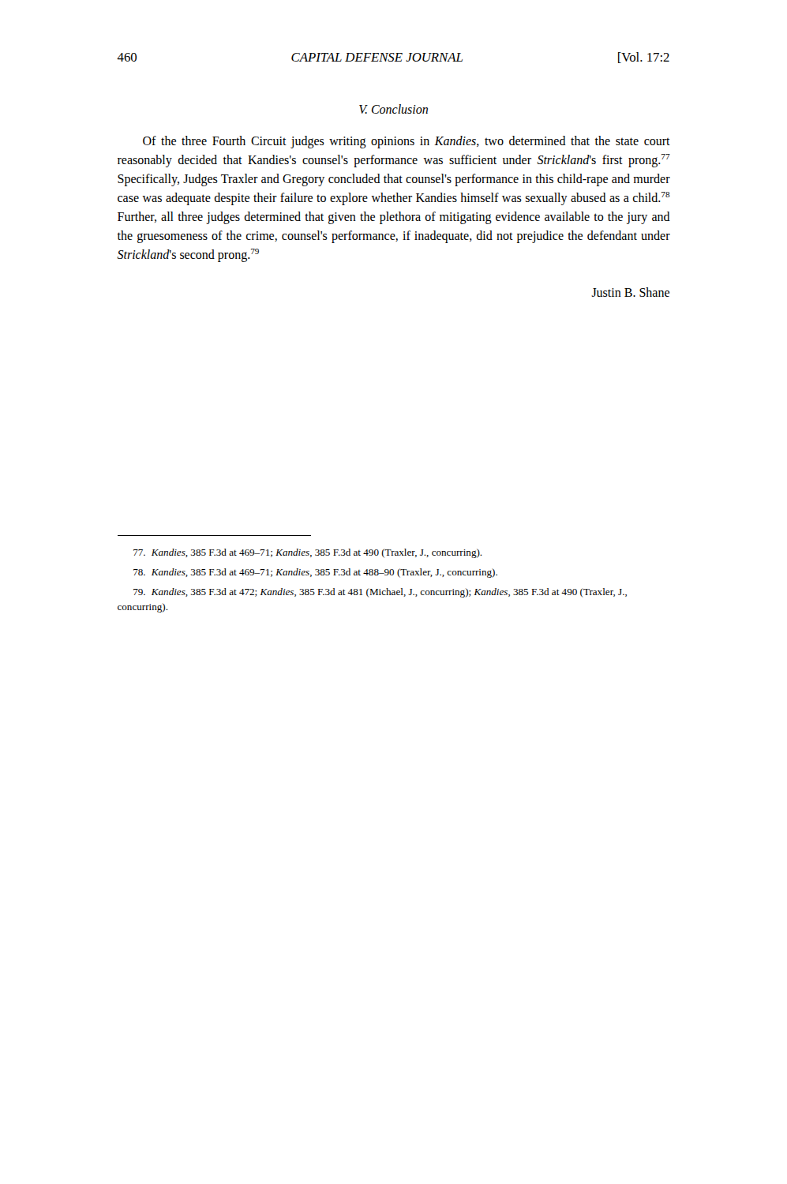460 CAPITAL DEFENSE JOURNAL [Vol. 17:2
V. Conclusion
Of the three Fourth Circuit judges writing opinions in Kandies, two determined that the state court reasonably decided that Kandies's counsel's performance was sufficient under Strickland's first prong.77 Specifically, Judges Traxler and Gregory concluded that counsel's performance in this child-rape and murder case was adequate despite their failure to explore whether Kandies himself was sexually abused as a child.78 Further, all three judges determined that given the plethora of mitigating evidence available to the jury and the gruesomeness of the crime, counsel's performance, if inadequate, did not prejudice the defendant under Strickland's second prong.79
Justin B. Shane
77. Kandies, 385 F.3d at 469–71; Kandies, 385 F.3d at 490 (Traxler, J., concurring).
78. Kandies, 385 F.3d at 469–71; Kandies, 385 F.3d at 488–90 (Traxler, J., concurring).
79. Kandies, 385 F.3d at 472; Kandies, 385 F.3d at 481 (Michael, J., concurring); Kandies, 385 F.3d at 490 (Traxler, J., concurring).